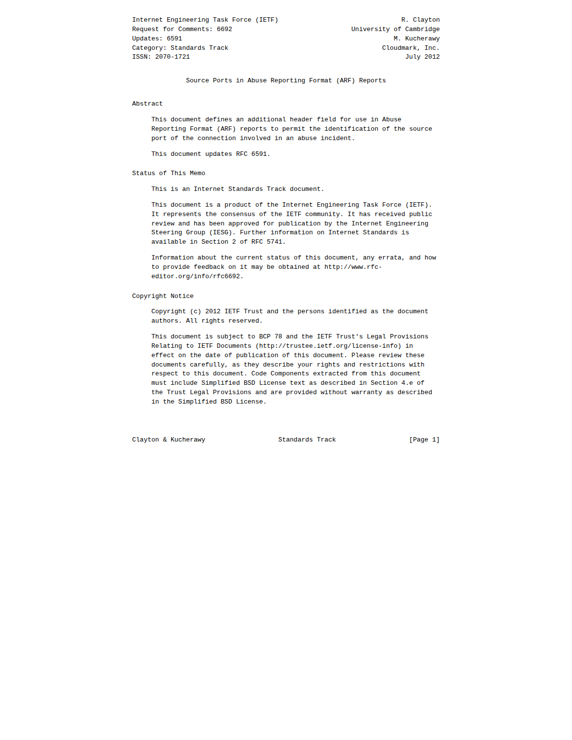Internet Engineering Task Force (IETF) R. Clayton
Request for Comments: 6692 University of Cambridge
Updates: 6591 M. Kucherawy
Category: Standards Track Cloudmark, Inc.
ISSN: 2070-1721 July 2012
Source Ports in Abuse Reporting Format (ARF) Reports
Abstract
This document defines an additional header field for use in Abuse Reporting Format (ARF) reports to permit the identification of the source port of the connection involved in an abuse incident.
This document updates RFC 6591.
Status of This Memo
This is an Internet Standards Track document.
This document is a product of the Internet Engineering Task Force (IETF). It represents the consensus of the IETF community. It has received public review and has been approved for publication by the Internet Engineering Steering Group (IESG). Further information on Internet Standards is available in Section 2 of RFC 5741.
Information about the current status of this document, any errata, and how to provide feedback on it may be obtained at http://www.rfc-editor.org/info/rfc6692.
Copyright Notice
Copyright (c) 2012 IETF Trust and the persons identified as the document authors. All rights reserved.
This document is subject to BCP 78 and the IETF Trust's Legal Provisions Relating to IETF Documents (http://trustee.ietf.org/license-info) in effect on the date of publication of this document. Please review these documents carefully, as they describe your rights and restrictions with respect to this document. Code Components extracted from this document must include Simplified BSD License text as described in Section 4.e of the Trust Legal Provisions and are provided without warranty as described in the Simplified BSD License.
Clayton & Kucherawy Standards Track[Page 1]